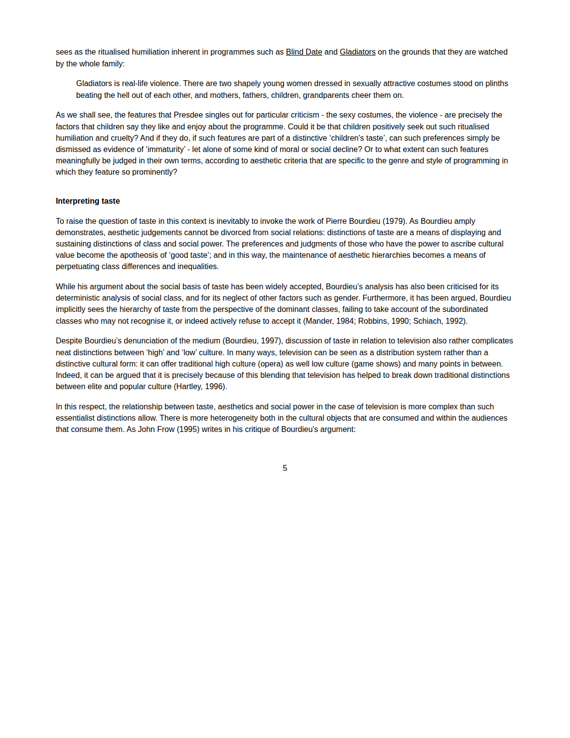sees as the ritualised humiliation inherent in programmes such as Blind Date and Gladiators on the grounds that they are watched by the whole family:
Gladiators is real-life violence. There are two shapely young women dressed in sexually attractive costumes stood on plinths beating the hell out of each other, and mothers, fathers, children, grandparents cheer them on.
As we shall see, the features that Presdee singles out for particular criticism - the sexy costumes, the violence - are precisely the factors that children say they like and enjoy about the programme. Could it be that children positively seek out such ritualised humiliation and cruelty? And if they do, if such features are part of a distinctive ‘children's taste’, can such preferences simply be dismissed as evidence of ‘immaturity’ - let alone of some kind of moral or social decline? Or to what extent can such features meaningfully be judged in their own terms, according to aesthetic criteria that are specific to the genre and style of programming in which they feature so prominently?
Interpreting taste
To raise the question of taste in this context is inevitably to invoke the work of Pierre Bourdieu (1979). As Bourdieu amply demonstrates, aesthetic judgements cannot be divorced from social relations: distinctions of taste are a means of displaying and sustaining distinctions of class and social power. The preferences and judgments of those who have the power to ascribe cultural value become the apotheosis of ‘good taste’; and in this way, the maintenance of aesthetic hierarchies becomes a means of perpetuating class differences and inequalities.
While his argument about the social basis of taste has been widely accepted, Bourdieu’s analysis has also been criticised for its deterministic analysis of social class, and for its neglect of other factors such as gender. Furthermore, it has been argued, Bourdieu implicitly sees the hierarchy of taste from the perspective of the dominant classes, failing to take account of the subordinated classes who may not recognise it, or indeed actively refuse to accept it (Mander, 1984; Robbins, 1990; Schiach, 1992).
Despite Bourdieu’s denunciation of the medium (Bourdieu, 1997), discussion of taste in relation to television also rather complicates neat distinctions between ‘high’ and ‘low’ culture. In many ways, television can be seen as a distribution system rather than a distinctive cultural form: it can offer traditional high culture (opera) as well low culture (game shows) and many points in between. Indeed, it can be argued that it is precisely because of this blending that television has helped to break down traditional distinctions between elite and popular culture (Hartley, 1996).
In this respect, the relationship between taste, aesthetics and social power in the case of television is more complex than such essentialist distinctions allow. There is more heterogeneity both in the cultural objects that are consumed and within the audiences that consume them. As John Frow (1995) writes in his critique of Bourdieu's argument:
5